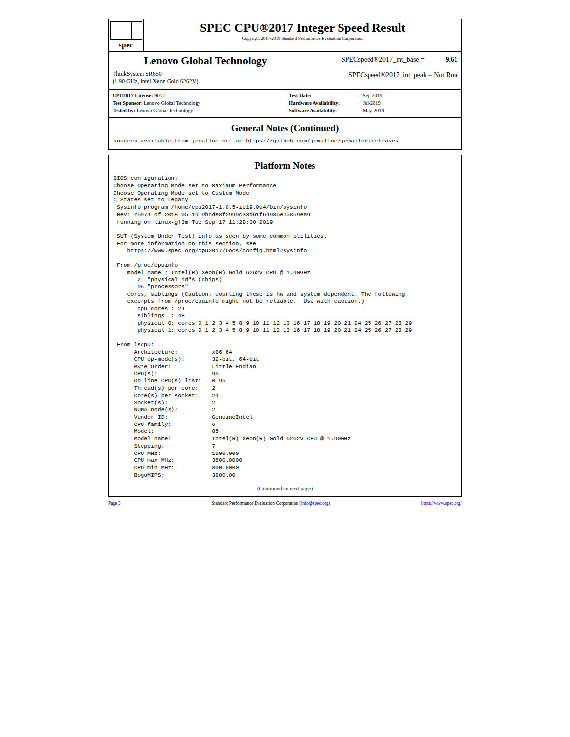spec
SPEC CPU®2017 Integer Speed Result
Copyright 2017-2019 Standard Performance Evaluation Corporation
Lenovo Global Technology
ThinkSystem SR650
(1.90 GHz, Intel Xeon Gold 6262V)
SPECspeed®2017_int_base = 9.61
SPECspeed®2017_int_peak = Not Run
CPU2017 License: 9017
Test Sponsor: Lenovo Global Technology
Tested by: Lenovo Global Technology
Test Date: Sep-2019
Hardware Availability: Jul-2019
Software Availability: May-2019
General Notes (Continued)
sources available from jemalloc.net or https://github.com/jemalloc/jemalloc/releases
Platform Notes
BIOS configuration:
Choose Operating Mode set to Maximum Performance
Choose Operating Mode set to Custom Mode
C-States set to Legacy
 Sysinfo program /home/cpu2017-1.0.5-ic19.0u4/bin/sysinfo
 Rev: r5974 of 2018-05-19 9bcde8f2999c33d61f64985e45859ea9
 running on linux-gf3m Tue Sep 17 11:28:30 2019

 SUT (System Under Test) info as seen by some common utilities.
 For more information on this section, see
    https://www.spec.org/cpu2017/Docs/config.html#sysinfo

 From /proc/cpuinfo
    model name : Intel(R) Xeon(R) Gold 6262V CPU @ 1.90GHz
       2  "physical id"s (chips)
       96 "processors"
    cores, siblings (Caution: counting these is hw and system dependent. The following
    excerpts from /proc/cpuinfo might not be reliable.  Use with caution.)
       cpu cores : 24
       siblings  : 48
       physical 0: cores 0 1 2 3 4 5 8 9 10 11 12 13 16 17 18 19 20 21 24 25 26 27 28 29
       physical 1: cores 0 1 2 3 4 5 8 9 10 11 12 13 16 17 18 19 20 21 24 25 26 27 28 29

 From lscpu:
      Architecture:          x86_64
      CPU op-mode(s):        32-bit, 64-bit
      Byte Order:            Little Endian
      CPU(s):                96
      On-line CPU(s) list:   0-95
      Thread(s) per core:    2
      Core(s) per socket:    24
      Socket(s):             2
      NUMA node(s):          2
      Vendor ID:             GenuineIntel
      CPU family:            6
      Model:                 85
      Model name:            Intel(R) Xeon(R) Gold 6262V CPU @ 1.90GHz
      Stepping:              7
      CPU MHz:               1900.000
      CPU max MHz:           3600.0000
      CPU min MHz:           800.0000
      BogoMIPS:              3800.00
(Continued on next page)
Page 3
Standard Performance Evaluation Corporation (info@spec.org)
https://www.spec.org/